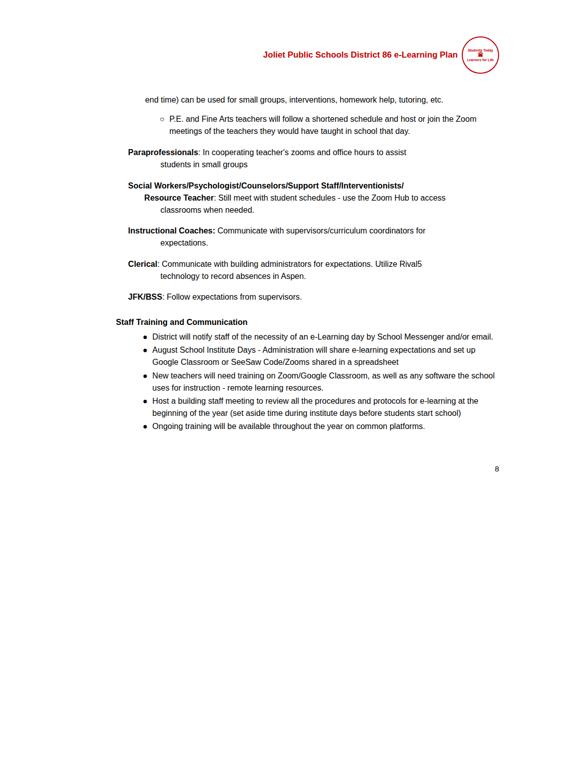Joliet Public Schools District 86 e-Learning Plan
Students Today 🏛 Learners for Life
end time) can be used for small groups, interventions, homework help, tutoring, etc.
P.E. and Fine Arts teachers will follow a shortened schedule and host or join the Zoom meetings of the teachers they would have taught in school that day.
Paraprofessionals: In cooperating teacher's zooms and office hours to assist students in small groups
Social Workers/Psychologist/Counselors/Support Staff/Interventionists/ Resource Teacher: Still meet with student schedules - use the Zoom Hub to access classrooms when needed.
Instructional Coaches: Communicate with supervisors/curriculum coordinators for expectations.
Clerical: Communicate with building administrators for expectations. Utilize Rival5 technology to record absences in Aspen.
JFK/BSS: Follow expectations from supervisors.
Staff Training and Communication
District will notify staff of the necessity of an e-Learning day by School Messenger and/or email.
August School Institute Days - Administration will share e-learning expectations and set up Google Classroom or SeeSaw Code/Zooms shared in a spreadsheet
New teachers will need training on Zoom/Google Classroom, as well as any software the school uses for instruction - remote learning resources.
Host a building staff meeting to review all the procedures and protocols for e-learning at the beginning of the year (set aside time during institute days before students start school)
Ongoing training will be available throughout the year on common platforms.
8